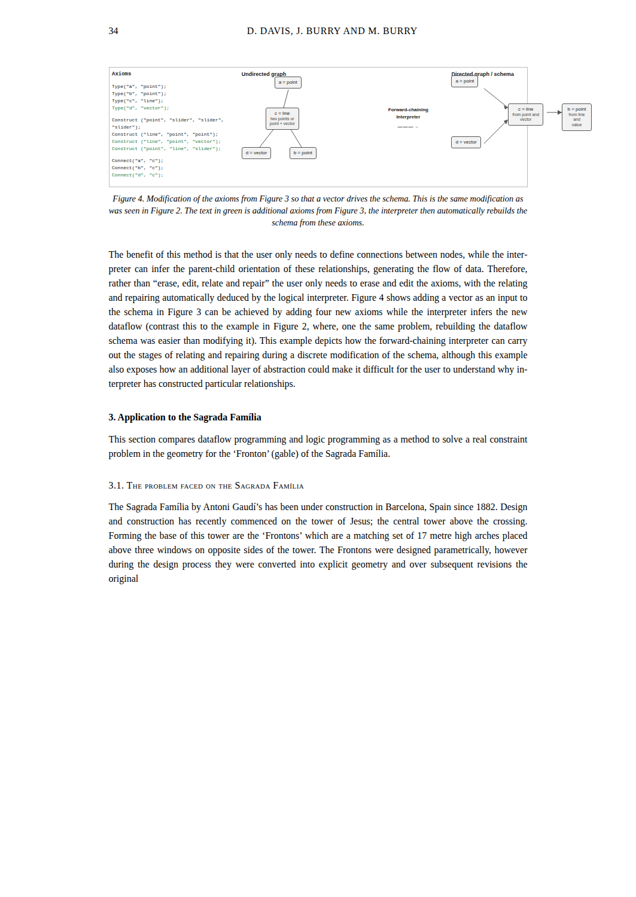34 D. DAVIS, J. BURRY AND M. BURRY
Axioms
Type("a", "point");
Type("b", "point");
Type("c", "line");
Type("d", "vector");
Construct ("point", "slider", "slider", "slider");
Construct ("line", "point", "point");
Construct ("line", "point", "vector");
Construct ("point", "line", "slider");
Connect("a", "c");
Connect("b", "c");
Connect("d", "c");
Undirected graph
a = point
c = linetwo points or
point + vector
d = vector
b = point
Forward-chaining
Interpreter
———→
Directed graph / schema
a = point
c = linefrom point and
vector
b = pointfrom line and
value
d = vector
Figure 4. Modification of the axioms from Figure 3 so that a vector drives the schema. This is the same modification as was seen in Figure 2. The text in green is additional axioms from Figure 3, the interpreter then automatically rebuilds the schema from these axioms.
The benefit of this method is that the user only needs to define connections between nodes, while the interpreter can infer the parent-child orientation of these relationships, generating the flow of data. Therefore, rather than “erase, edit, relate and repair” the user only needs to erase and edit the axioms, with the relating and repairing automatically deduced by the logical interpreter. Figure 4 shows adding a vector as an input to the schema in Figure 3 can be achieved by adding four new axioms while the interpreter infers the new dataflow (contrast this to the example in Figure 2, where, one the same problem, rebuilding the dataflow schema was easier than modifying it). This example depicts how the forward-chaining interpreter can carry out the stages of relating and repairing during a discrete modification of the schema, although this example also exposes how an additional layer of abstraction could make it difficult for the user to understand why interpreter has constructed particular relationships.
3. Application to the Sagrada Família
This section compares dataflow programming and logic programming as a method to solve a real constraint problem in the geometry for the ‘Fronton’ (gable) of the Sagrada Família.
3.1. The problem faced on the Sagrada Família
The Sagrada Família by Antoni Gaudí’s has been under construction in Barcelona, Spain since 1882. Design and construction has recently commenced on the tower of Jesus; the central tower above the crossing. Forming the base of this tower are the ‘Frontons’ which are a matching set of 17 metre high arches placed above three windows on opposite sides of the tower. The Frontons were designed parametrically, however during the design process they were converted into explicit geometry and over subsequent revisions the original